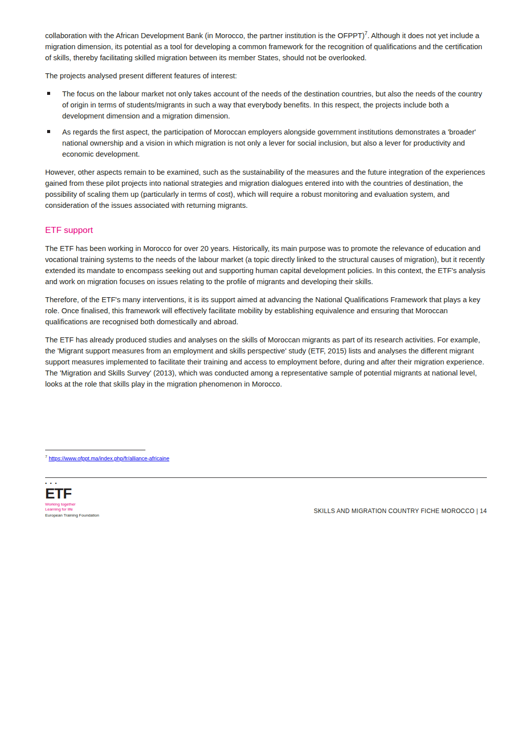collaboration with the African Development Bank (in Morocco, the partner institution is the OFPPT)7. Although it does not yet include a migration dimension, its potential as a tool for developing a common framework for the recognition of qualifications and the certification of skills, thereby facilitating skilled migration between its member States, should not be overlooked.
The projects analysed present different features of interest:
The focus on the labour market not only takes account of the needs of the destination countries, but also the needs of the country of origin in terms of students/migrants in such a way that everybody benefits. In this respect, the projects include both a development dimension and a migration dimension.
As regards the first aspect, the participation of Moroccan employers alongside government institutions demonstrates a 'broader' national ownership and a vision in which migration is not only a lever for social inclusion, but also a lever for productivity and economic development.
However, other aspects remain to be examined, such as the sustainability of the measures and the future integration of the experiences gained from these pilot projects into national strategies and migration dialogues entered into with the countries of destination, the possibility of scaling them up (particularly in terms of cost), which will require a robust monitoring and evaluation system, and consideration of the issues associated with returning migrants.
ETF support
The ETF has been working in Morocco for over 20 years. Historically, its main purpose was to promote the relevance of education and vocational training systems to the needs of the labour market (a topic directly linked to the structural causes of migration), but it recently extended its mandate to encompass seeking out and supporting human capital development policies. In this context, the ETF's analysis and work on migration focuses on issues relating to the profile of migrants and developing their skills.
Therefore, of the ETF's many interventions, it is its support aimed at advancing the National Qualifications Framework that plays a key role. Once finalised, this framework will effectively facilitate mobility by establishing equivalence and ensuring that Moroccan qualifications are recognised both domestically and abroad.
The ETF has already produced studies and analyses on the skills of Moroccan migrants as part of its research activities. For example, the 'Migrant support measures from an employment and skills perspective' study (ETF, 2015) lists and analyses the different migrant support measures implemented to facilitate their training and access to employment before, during and after their migration experience. The 'Migration and Skills Survey' (2013), which was conducted among a representative sample of potential migrants at national level, looks at the role that skills play in the migration phenomenon in Morocco.
7 https://www.ofppt.ma/index.php/fr/alliance-africaine
• • • ETF Working together
Learning for life European Training Foundation
SKILLS AND MIGRATION COUNTRY FICHE MOROCCO | 14